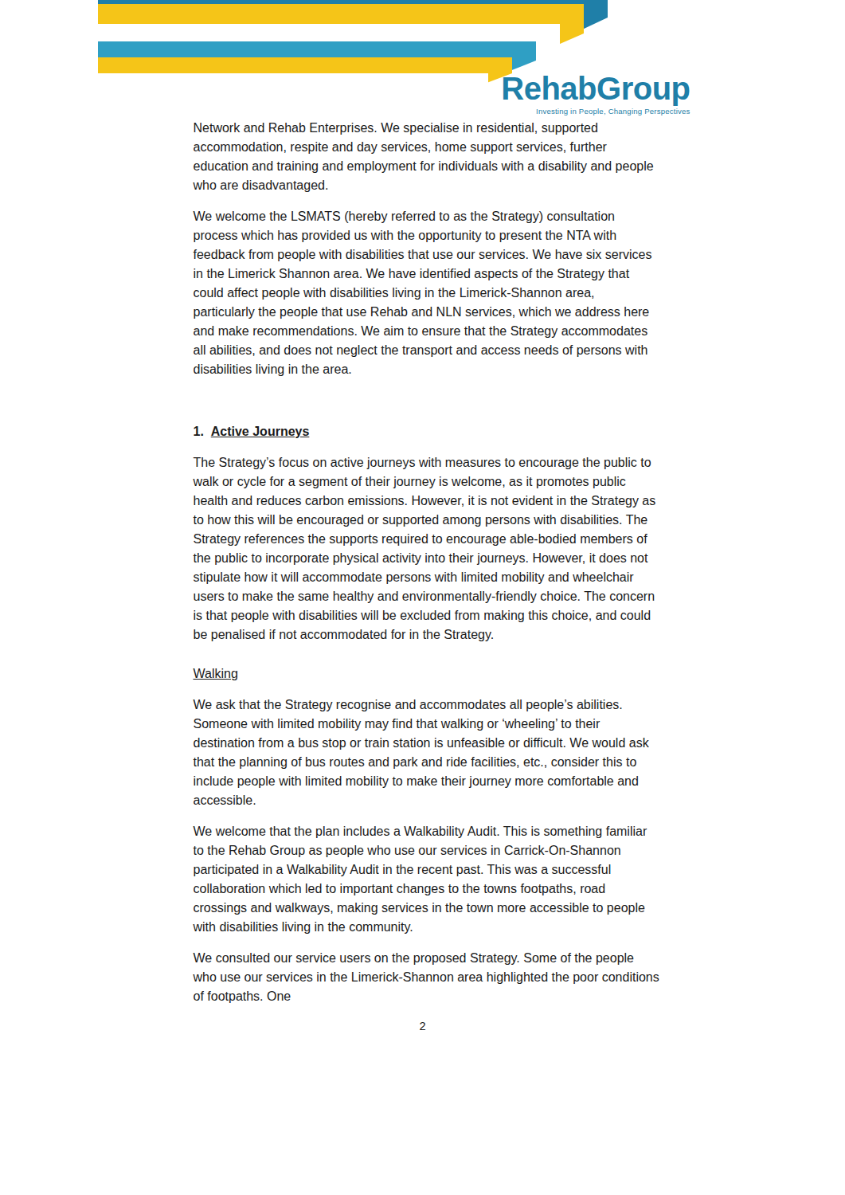Rehab Group
Investing in People, Changing Perspectives
Network and Rehab Enterprises. We specialise in residential, supported accommodation, respite and day services, home support services, further education and training and employment for individuals with a disability and people who are disadvantaged.
We welcome the LSMATS (hereby referred to as the Strategy) consultation process which has provided us with the opportunity to present the NTA with feedback from people with disabilities that use our services. We have six services in the Limerick Shannon area. We have identified aspects of the Strategy that could affect people with disabilities living in the Limerick-Shannon area, particularly the people that use Rehab and NLN services, which we address here and make recommendations. We aim to ensure that the Strategy accommodates all abilities, and does not neglect the transport and access needs of persons with disabilities living in the area.
1. Active Journeys
The Strategy’s focus on active journeys with measures to encourage the public to walk or cycle for a segment of their journey is welcome, as it promotes public health and reduces carbon emissions. However, it is not evident in the Strategy as to how this will be encouraged or supported among persons with disabilities. The Strategy references the supports required to encourage able-bodied members of the public to incorporate physical activity into their journeys. However, it does not stipulate how it will accommodate persons with limited mobility and wheelchair users to make the same healthy and environmentally-friendly choice. The concern is that people with disabilities will be excluded from making this choice, and could be penalised if not accommodated for in the Strategy.
Walking
We ask that the Strategy recognise and accommodates all people’s abilities. Someone with limited mobility may find that walking or ‘wheeling’ to their destination from a bus stop or train station is unfeasible or difficult. We would ask that the planning of bus routes and park and ride facilities, etc., consider this to include people with limited mobility to make their journey more comfortable and accessible.
We welcome that the plan includes a Walkability Audit. This is something familiar to the Rehab Group as people who use our services in Carrick-On-Shannon participated in a Walkability Audit in the recent past. This was a successful collaboration which led to important changes to the towns footpaths, road crossings and walkways, making services in the town more accessible to people with disabilities living in the community.
We consulted our service users on the proposed Strategy. Some of the people who use our services in the Limerick-Shannon area highlighted the poor conditions of footpaths. One
2